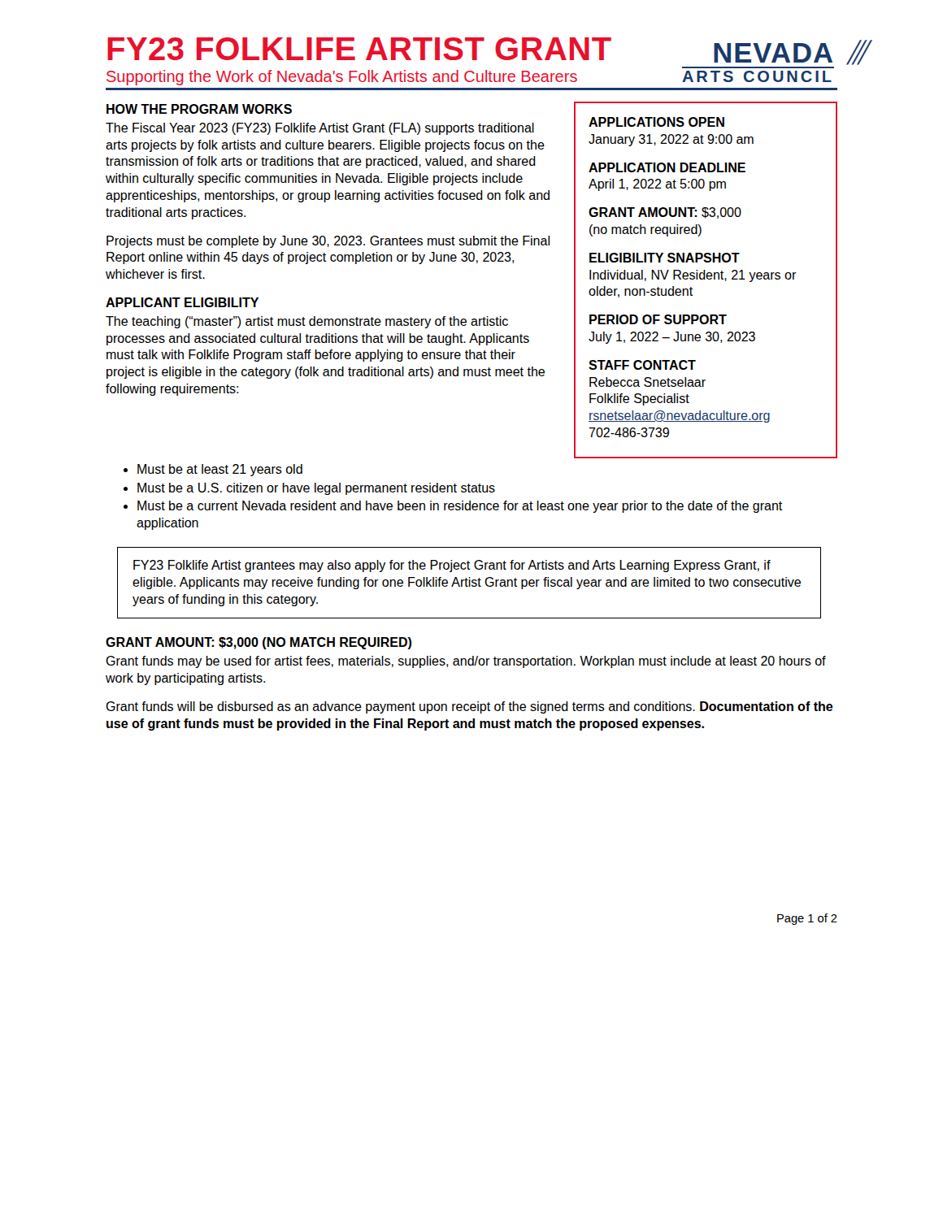FY23 FOLKLIFE ARTIST GRANT
Supporting the Work of Nevada's Folk Artists and Culture Bearers
/// NEVADA ARTS COUNCIL
How the Program Works
The Fiscal Year 2023 (FY23) Folklife Artist Grant (FLA) supports traditional arts projects by folk artists and culture bearers. Eligible projects focus on the transmission of folk arts or traditions that are practiced, valued, and shared within culturally specific communities in Nevada. Eligible projects include apprenticeships, mentorships, or group learning activities focused on folk and traditional arts practices.
Projects must be complete by June 30, 2023. Grantees must submit the Final Report online within 45 days of project completion or by June 30, 2023, whichever is first.
Applicant Eligibility
The teaching (“master”) artist must demonstrate mastery of the artistic processes and associated cultural traditions that will be taught. Applicants must talk with Folklife Program staff before applying to ensure that their project is eligible in the category (folk and traditional arts) and must meet the following requirements:
Applications Open
January 31, 2022 at 9:00 am
Application Deadline
April 1, 2022 at 5:00 pm
Grant Amount: $3,000
(no match required)
Eligibility Snapshot
Individual, NV Resident, 21 years or older, non-student
Period of Support
July 1, 2022 – June 30, 2023
Staff Contact
Rebecca Snetselaar
Folklife Specialist
rsnetselaar@nevadaculture.org
702-486-3739
Must be at least 21 years old
Must be a U.S. citizen or have legal permanent resident status
Must be a current Nevada resident and have been in residence for at least one year prior to the date of the grant application
FY23 Folklife Artist grantees may also apply for the Project Grant for Artists and Arts Learning Express Grant, if eligible. Applicants may receive funding for one Folklife Artist Grant per fiscal year and are limited to two consecutive years of funding in this category.
Grant Amount: $3,000 (no match required)
Grant funds may be used for artist fees, materials, supplies, and/or transportation. Workplan must include at least 20 hours of work by participating artists.
Grant funds will be disbursed as an advance payment upon receipt of the signed terms and conditions. Documentation of the use of grant funds must be provided in the Final Report and must match the proposed expenses.
Page 1 of 2